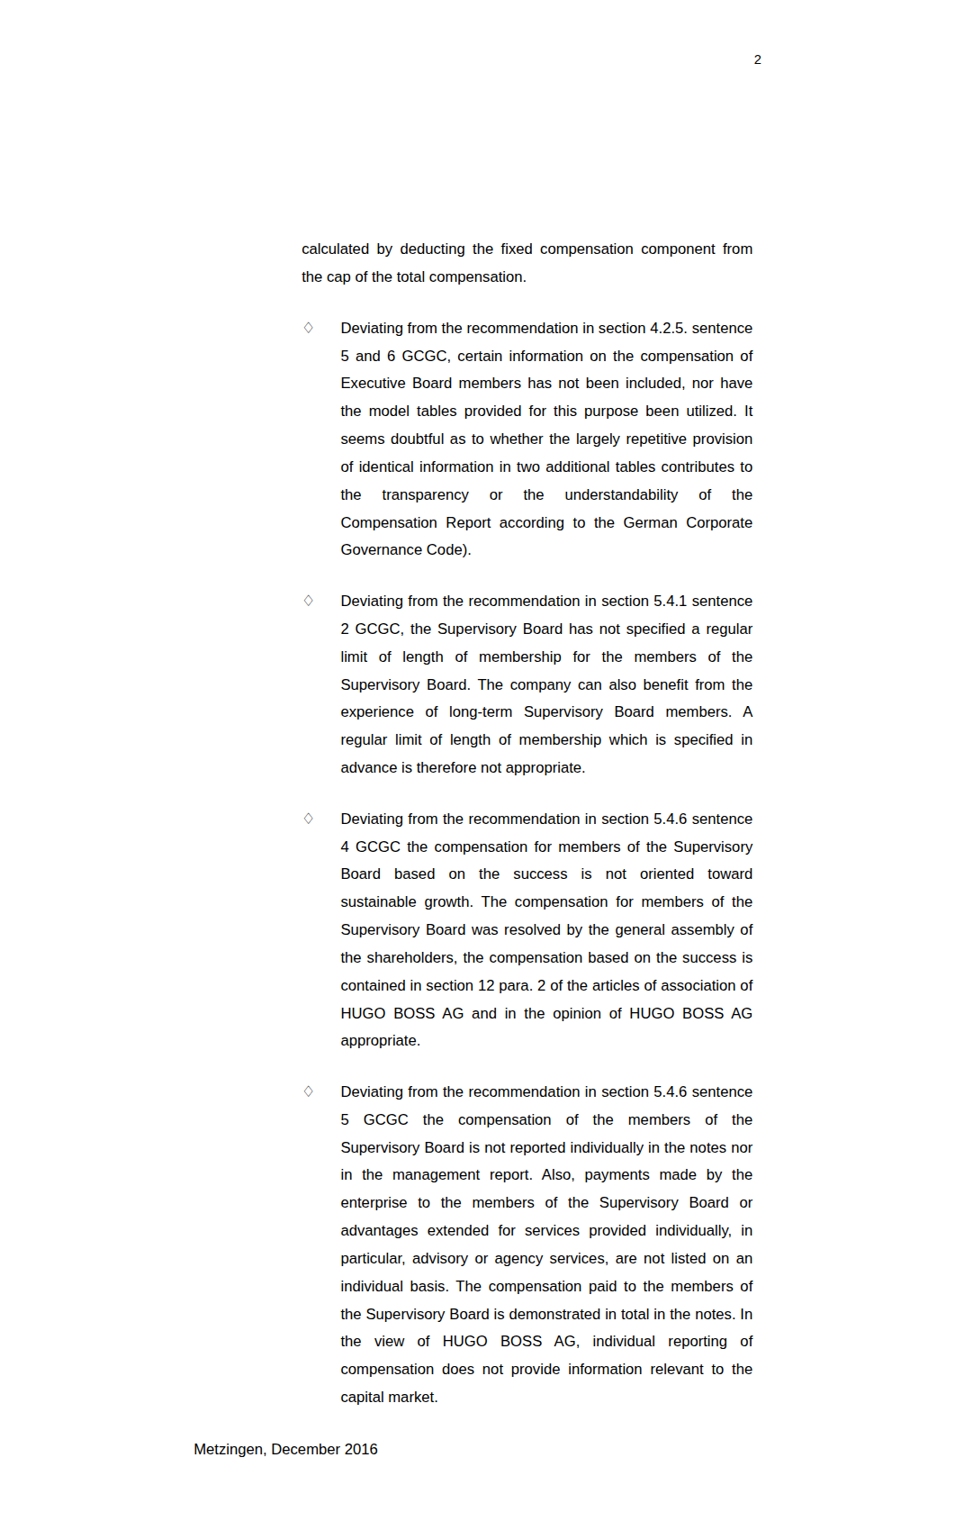2
calculated by deducting the fixed compensation component from the cap of the total compensation.
♢
Deviating from the recommendation in section 4.2.5. sentence 5 and 6 GCGC, certain information on the compensation of Executive Board members has not been included, nor have the model tables provided for this purpose been utilized. It seems doubtful as to whether the largely repetitive provision of identical information in two additional tables contributes to the transparency or the understandability of the Compensation Report according to the German Corporate Governance Code).
♢
Deviating from the recommendation in section 5.4.1 sentence 2 GCGC, the Supervisory Board has not specified a regular limit of length of membership for the members of the Supervisory Board. The company can also benefit from the experience of long-term Supervisory Board members. A regular limit of length of membership which is specified in advance is therefore not appropriate.
♢
Deviating from the recommendation in section 5.4.6 sentence 4 GCGC the compensation for members of the Supervisory Board based on the success is not oriented toward sustainable growth. The compensation for members of the Supervisory Board was resolved by the general assembly of the shareholders, the compensation based on the success is contained in section 12 para. 2 of the articles of association of HUGO BOSS AG and in the opinion of HUGO BOSS AG appropriate.
♢
Deviating from the recommendation in section 5.4.6 sentence 5 GCGC the compensation of the members of the Supervisory Board is not reported individually in the notes nor in the management report. Also, payments made by the enterprise to the members of the Supervisory Board or advantages extended for services provided individually, in particular, advisory or agency services, are not listed on an individual basis. The compensation paid to the members of the Supervisory Board is demonstrated in total in the notes. In the view of HUGO BOSS AG, individual reporting of compensation does not provide information relevant to the capital market.
Metzingen, December 2016